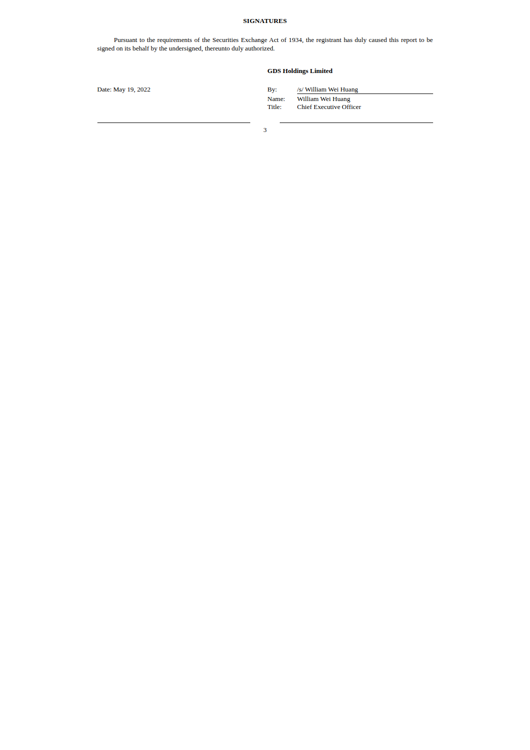SIGNATURES
Pursuant to the requirements of the Securities Exchange Act of 1934, the registrant has duly caused this report to be signed on its behalf by the undersigned, thereunto duly authorized.
GDS Holdings Limited
| Date: May 19, 2022 | / By: / /s/ William Wei Huang / / Name: / William Wei Huang / / Title: / Chief Executive Officer / |
| | 3 | |